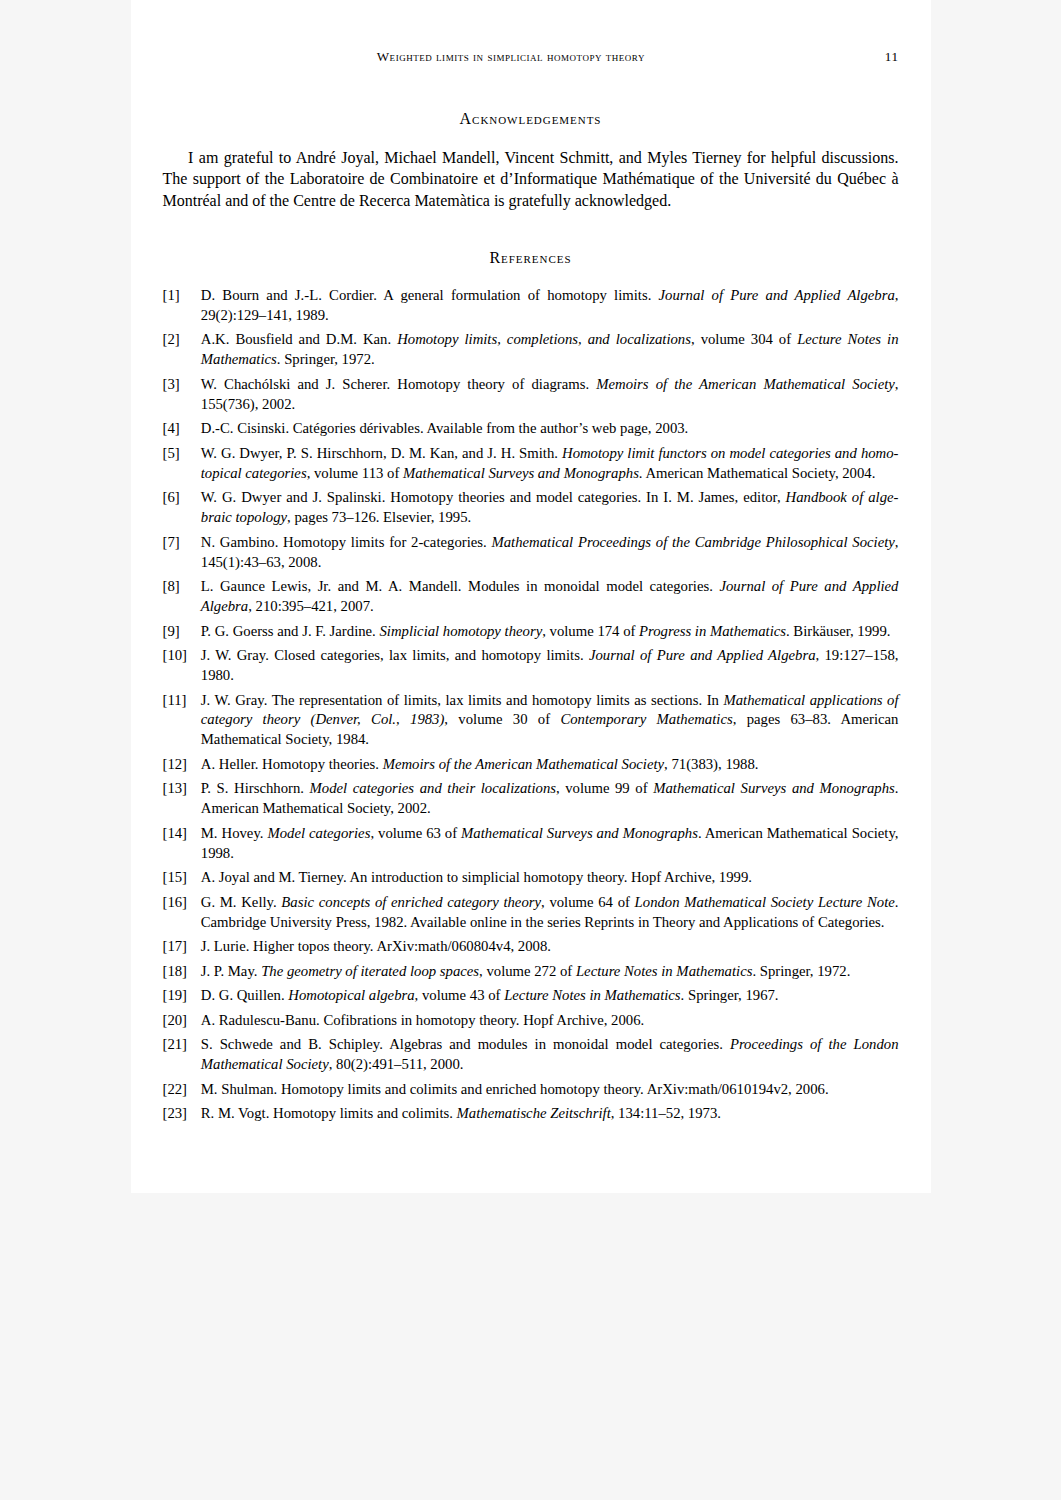Weighted limits in simplicial homotopy theory 11
Acknowledgements
I am grateful to André Joyal, Michael Mandell, Vincent Schmitt, and Myles Tierney for helpful discussions. The support of the Laboratoire de Combinatoire et d’Informatique Mathématique of the Université du Québec à Montréal and of the Centre de Recerca Matemàtica is gratefully acknowledged.
References
[1] D. Bourn and J.-L. Cordier. A general formulation of homotopy limits. Journal of Pure and Applied Algebra, 29(2):129–141, 1989.
[2] A.K. Bousfield and D.M. Kan. Homotopy limits, completions, and localizations, volume 304 of Lecture Notes in Mathematics. Springer, 1972.
[3] W. Chachólski and J. Scherer. Homotopy theory of diagrams. Memoirs of the American Mathematical Society, 155(736), 2002.
[4] D.-C. Cisinski. Catégories dérivables. Available from the author’s web page, 2003.
[5] W. G. Dwyer, P. S. Hirschhorn, D. M. Kan, and J. H. Smith. Homotopy limit functors on model categories and homotopical categories, volume 113 of Mathematical Surveys and Monographs. American Mathematical Society, 2004.
[6] W. G. Dwyer and J. Spalinski. Homotopy theories and model categories. In I. M. James, editor, Handbook of algebraic topology, pages 73–126. Elsevier, 1995.
[7] N. Gambino. Homotopy limits for 2-categories. Mathematical Proceedings of the Cambridge Philosophical Society, 145(1):43–63, 2008.
[8] L. Gaunce Lewis, Jr. and M. A. Mandell. Modules in monoidal model categories. Journal of Pure and Applied Algebra, 210:395–421, 2007.
[9] P. G. Goerss and J. F. Jardine. Simplicial homotopy theory, volume 174 of Progress in Mathematics. Birkäuser, 1999.
[10] J. W. Gray. Closed categories, lax limits, and homotopy limits. Journal of Pure and Applied Algebra, 19:127–158, 1980.
[11] J. W. Gray. The representation of limits, lax limits and homotopy limits as sections. In Mathematical applications of category theory (Denver, Col., 1983), volume 30 of Contemporary Mathematics, pages 63–83. American Mathematical Society, 1984.
[12] A. Heller. Homotopy theories. Memoirs of the American Mathematical Society, 71(383), 1988.
[13] P. S. Hirschhorn. Model categories and their localizations, volume 99 of Mathematical Surveys and Monographs. American Mathematical Society, 2002.
[14] M. Hovey. Model categories, volume 63 of Mathematical Surveys and Monographs. American Mathematical Society, 1998.
[15] A. Joyal and M. Tierney. An introduction to simplicial homotopy theory. Hopf Archive, 1999.
[16] G. M. Kelly. Basic concepts of enriched category theory, volume 64 of London Mathematical Society Lecture Note. Cambridge University Press, 1982. Available online in the series Reprints in Theory and Applications of Categories.
[17] J. Lurie. Higher topos theory. ArXiv:math/060804v4, 2008.
[18] J. P. May. The geometry of iterated loop spaces, volume 272 of Lecture Notes in Mathematics. Springer, 1972.
[19] D. G. Quillen. Homotopical algebra, volume 43 of Lecture Notes in Mathematics. Springer, 1967.
[20] A. Radulescu-Banu. Cofibrations in homotopy theory. Hopf Archive, 2006.
[21] S. Schwede and B. Schipley. Algebras and modules in monoidal model categories. Proceedings of the London Mathematical Society, 80(2):491–511, 2000.
[22] M. Shulman. Homotopy limits and colimits and enriched homotopy theory. ArXiv:math/0610194v2, 2006.
[23] R. M. Vogt. Homotopy limits and colimits. Mathematische Zeitschrift, 134:11–52, 1973.